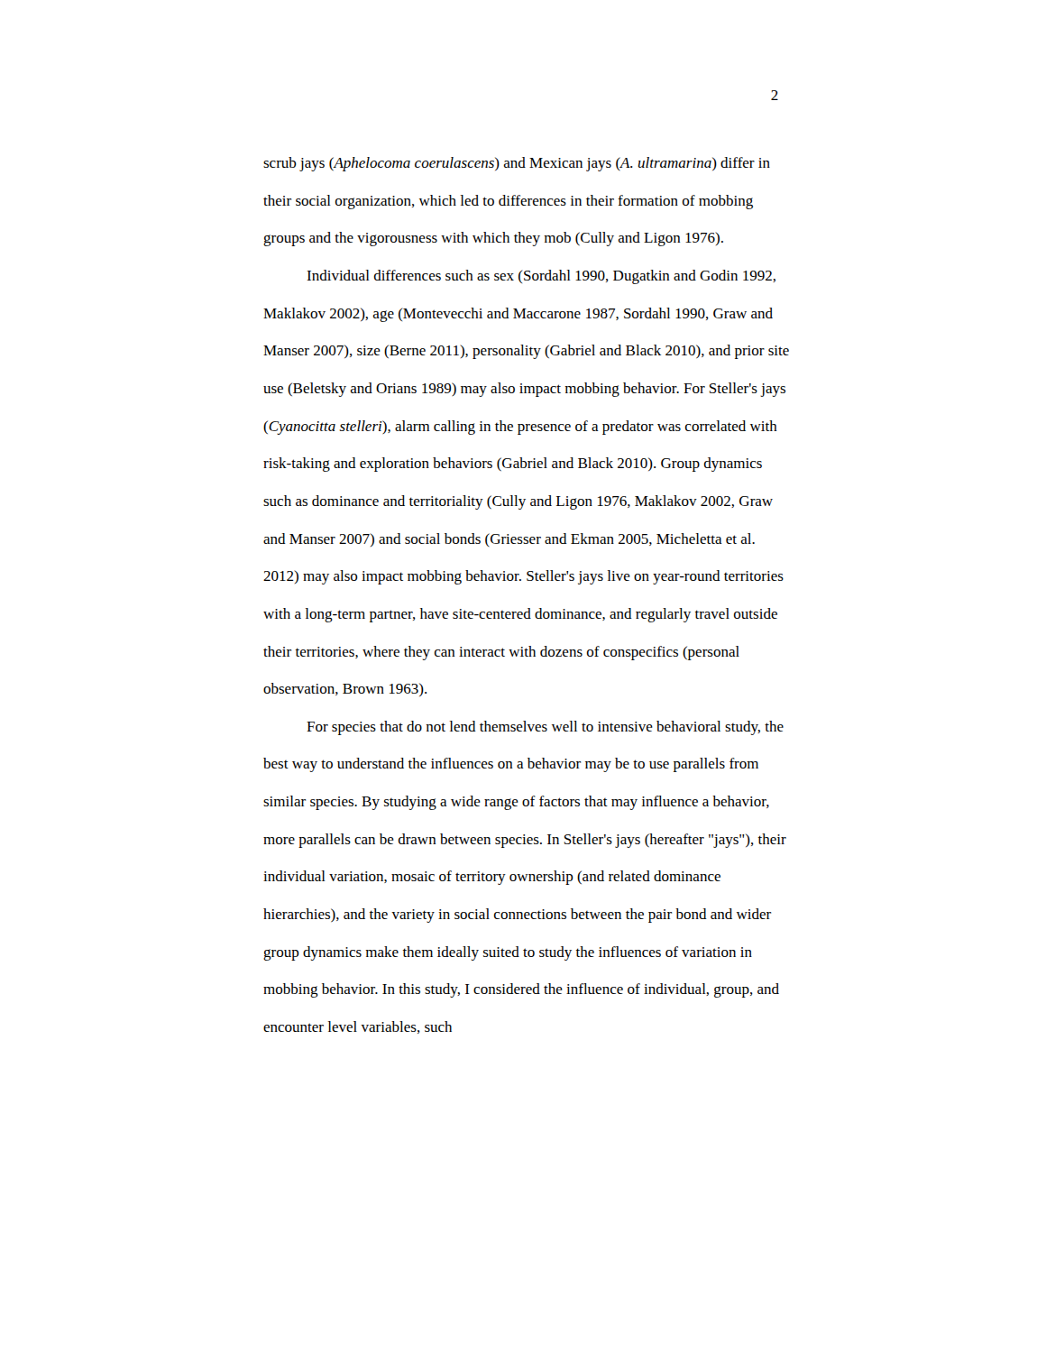2
scrub jays (Aphelocoma coerulascens) and Mexican jays (A. ultramarina) differ in their social organization, which led to differences in their formation of mobbing groups and the vigorousness with which they mob (Cully and Ligon 1976).
Individual differences such as sex (Sordahl 1990, Dugatkin and Godin 1992, Maklakov 2002), age (Montevecchi and Maccarone 1987, Sordahl 1990, Graw and Manser 2007), size (Berne 2011), personality (Gabriel and Black 2010), and prior site use (Beletsky and Orians 1989) may also impact mobbing behavior. For Steller's jays (Cyanocitta stelleri), alarm calling in the presence of a predator was correlated with risk-taking and exploration behaviors (Gabriel and Black 2010). Group dynamics such as dominance and territoriality (Cully and Ligon 1976, Maklakov 2002, Graw and Manser 2007) and social bonds (Griesser and Ekman 2005, Micheletta et al. 2012) may also impact mobbing behavior. Steller's jays live on year-round territories with a long-term partner, have site-centered dominance, and regularly travel outside their territories, where they can interact with dozens of conspecifics (personal observation, Brown 1963).
For species that do not lend themselves well to intensive behavioral study, the best way to understand the influences on a behavior may be to use parallels from similar species. By studying a wide range of factors that may influence a behavior, more parallels can be drawn between species. In Steller's jays (hereafter "jays"), their individual variation, mosaic of territory ownership (and related dominance hierarchies), and the variety in social connections between the pair bond and wider group dynamics make them ideally suited to study the influences of variation in mobbing behavior. In this study, I considered the influence of individual, group, and encounter level variables, such